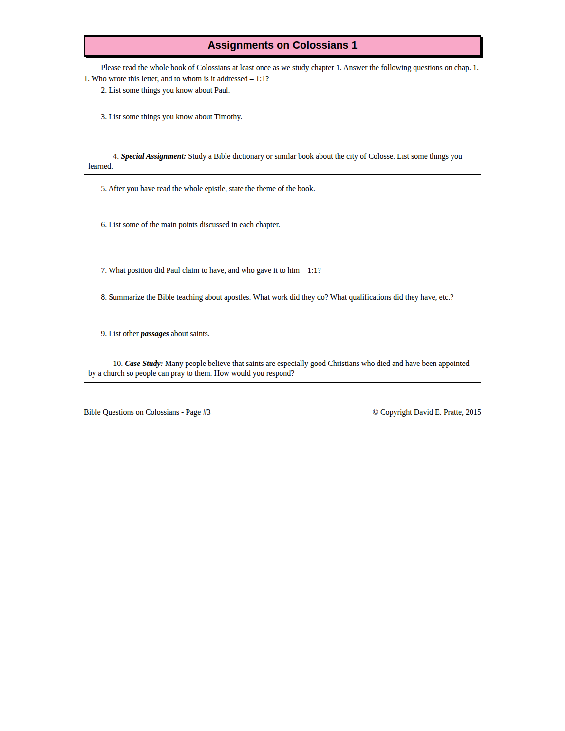Assignments on Colossians 1
Please read the whole book of Colossians at least once as we study chapter 1. Answer the following questions on chap. 1.
1. Who wrote this letter, and to whom is it addressed – 1:1?
2. List some things you know about Paul.
3. List some things you know about Timothy.
4. Special Assignment: Study a Bible dictionary or similar book about the city of Colosse. List some things you learned.
5. After you have read the whole epistle, state the theme of the book.
6. List some of the main points discussed in each chapter.
7. What position did Paul claim to have, and who gave it to him – 1:1?
8. Summarize the Bible teaching about apostles. What work did they do? What qualifications did they have, etc.?
9. List other passages about saints.
10. Case Study: Many people believe that saints are especially good Christians who died and have been appointed by a church so people can pray to them. How would you respond?
Bible Questions on Colossians - Page #3 © Copyright David E. Pratte, 2015